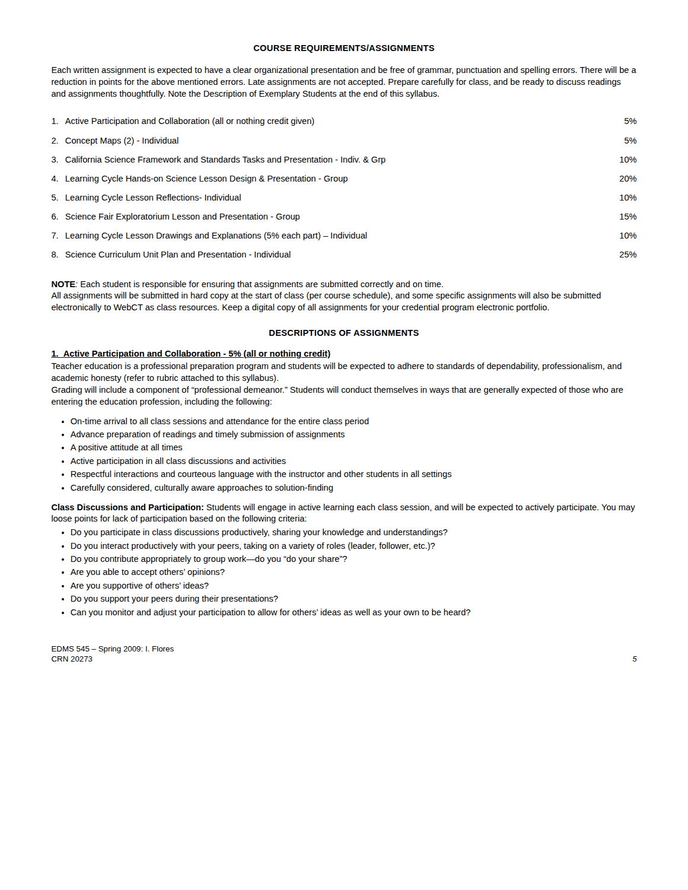COURSE REQUIREMENTS/ASSIGNMENTS
Each written assignment is expected to have a clear organizational presentation and be free of grammar, punctuation and spelling errors. There will be a reduction in points for the above mentioned errors. Late assignments are not accepted. Prepare carefully for class, and be ready to discuss readings and assignments thoughtfully. Note the Description of Exemplary Students at the end of this syllabus.
| 1. | Active Participation and Collaboration (all or nothing credit given) | 5% |
| 2. | Concept Maps (2) - Individual | 5% |
| 3. | California Science Framework and Standards Tasks and Presentation - Indiv. & Grp | 10% |
| 4. | Learning Cycle Hands-on Science Lesson Design & Presentation - Group | 20% |
| 5. | Learning Cycle Lesson Reflections- Individual | 10% |
| 6. | Science Fair Exploratorium Lesson and Presentation - Group | 15% |
| 7. | Learning Cycle Lesson Drawings and Explanations (5% each part) – Individual | 10% |
| 8. | Science Curriculum Unit Plan and Presentation - Individual | 25% |
NOTE: Each student is responsible for ensuring that assignments are submitted correctly and on time.
All assignments will be submitted in hard copy at the start of class (per course schedule), and some specific assignments will also be submitted electronically to WebCT as class resources. Keep a digital copy of all assignments for your credential program electronic portfolio.
DESCRIPTIONS OF ASSIGNMENTS
1. Active Participation and Collaboration - 5% (all or nothing credit)
Teacher education is a professional preparation program and students will be expected to adhere to standards of dependability, professionalism, and academic honesty (refer to rubric attached to this syllabus).
Grading will include a component of “professional demeanor.” Students will conduct themselves in ways that are generally expected of those who are entering the education profession, including the following:
On-time arrival to all class sessions and attendance for the entire class period
Advance preparation of readings and timely submission of assignments
A positive attitude at all times
Active participation in all class discussions and activities
Respectful interactions and courteous language with the instructor and other students in all settings
Carefully considered, culturally aware approaches to solution-finding
Class Discussions and Participation: Students will engage in active learning each class session, and will be expected to actively participate. You may loose points for lack of participation based on the following criteria:
Do you participate in class discussions productively, sharing your knowledge and understandings?
Do you interact productively with your peers, taking on a variety of roles (leader, follower, etc.)?
Do you contribute appropriately to group work—do you “do your share”?
Are you able to accept others’ opinions?
Are you supportive of others’ ideas?
Do you support your peers during their presentations?
Can you monitor and adjust your participation to allow for others’ ideas as well as your own to be heard?
EDMS 545 – Spring 2009: I. Flores
CRN 20273
5